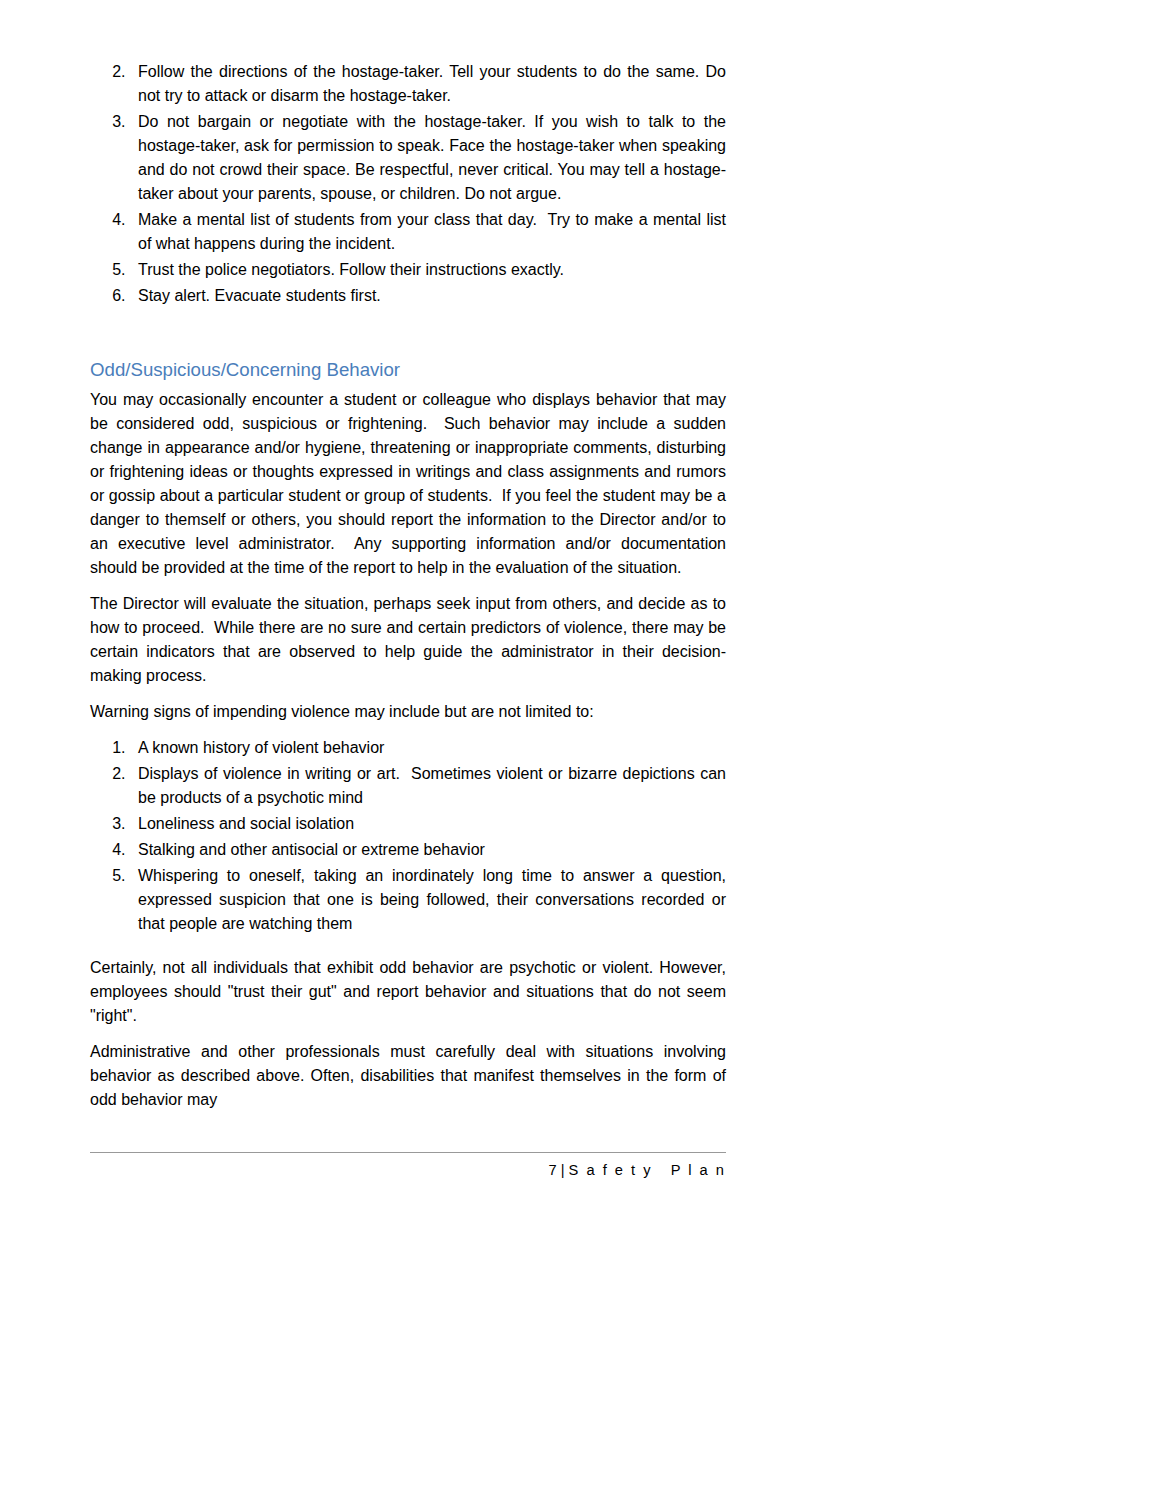Follow the directions of the hostage-taker. Tell your students to do the same. Do not try to attack or disarm the hostage-taker.
Do not bargain or negotiate with the hostage-taker. If you wish to talk to the hostage-taker, ask for permission to speak. Face the hostage-taker when speaking and do not crowd their space. Be respectful, never critical. You may tell a hostage-taker about your parents, spouse, or children. Do not argue.
Make a mental list of students from your class that day. Try to make a mental list of what happens during the incident.
Trust the police negotiators. Follow their instructions exactly.
Stay alert. Evacuate students first.
Odd/Suspicious/Concerning Behavior
You may occasionally encounter a student or colleague who displays behavior that may be considered odd, suspicious or frightening. Such behavior may include a sudden change in appearance and/or hygiene, threatening or inappropriate comments, disturbing or frightening ideas or thoughts expressed in writings and class assignments and rumors or gossip about a particular student or group of students. If you feel the student may be a danger to themself or others, you should report the information to the Director and/or to an executive level administrator. Any supporting information and/or documentation should be provided at the time of the report to help in the evaluation of the situation.
The Director will evaluate the situation, perhaps seek input from others, and decide as to how to proceed. While there are no sure and certain predictors of violence, there may be certain indicators that are observed to help guide the administrator in their decision-making process.
Warning signs of impending violence may include but are not limited to:
A known history of violent behavior
Displays of violence in writing or art. Sometimes violent or bizarre depictions can be products of a psychotic mind
Loneliness and social isolation
Stalking and other antisocial or extreme behavior
Whispering to oneself, taking an inordinately long time to answer a question, expressed suspicion that one is being followed, their conversations recorded or that people are watching them
Certainly, not all individuals that exhibit odd behavior are psychotic or violent. However, employees should "trust their gut" and report behavior and situations that do not seem "right".
Administrative and other professionals must carefully deal with situations involving behavior as described above. Often, disabilities that manifest themselves in the form of odd behavior may
7 | S a f e t y P l a n